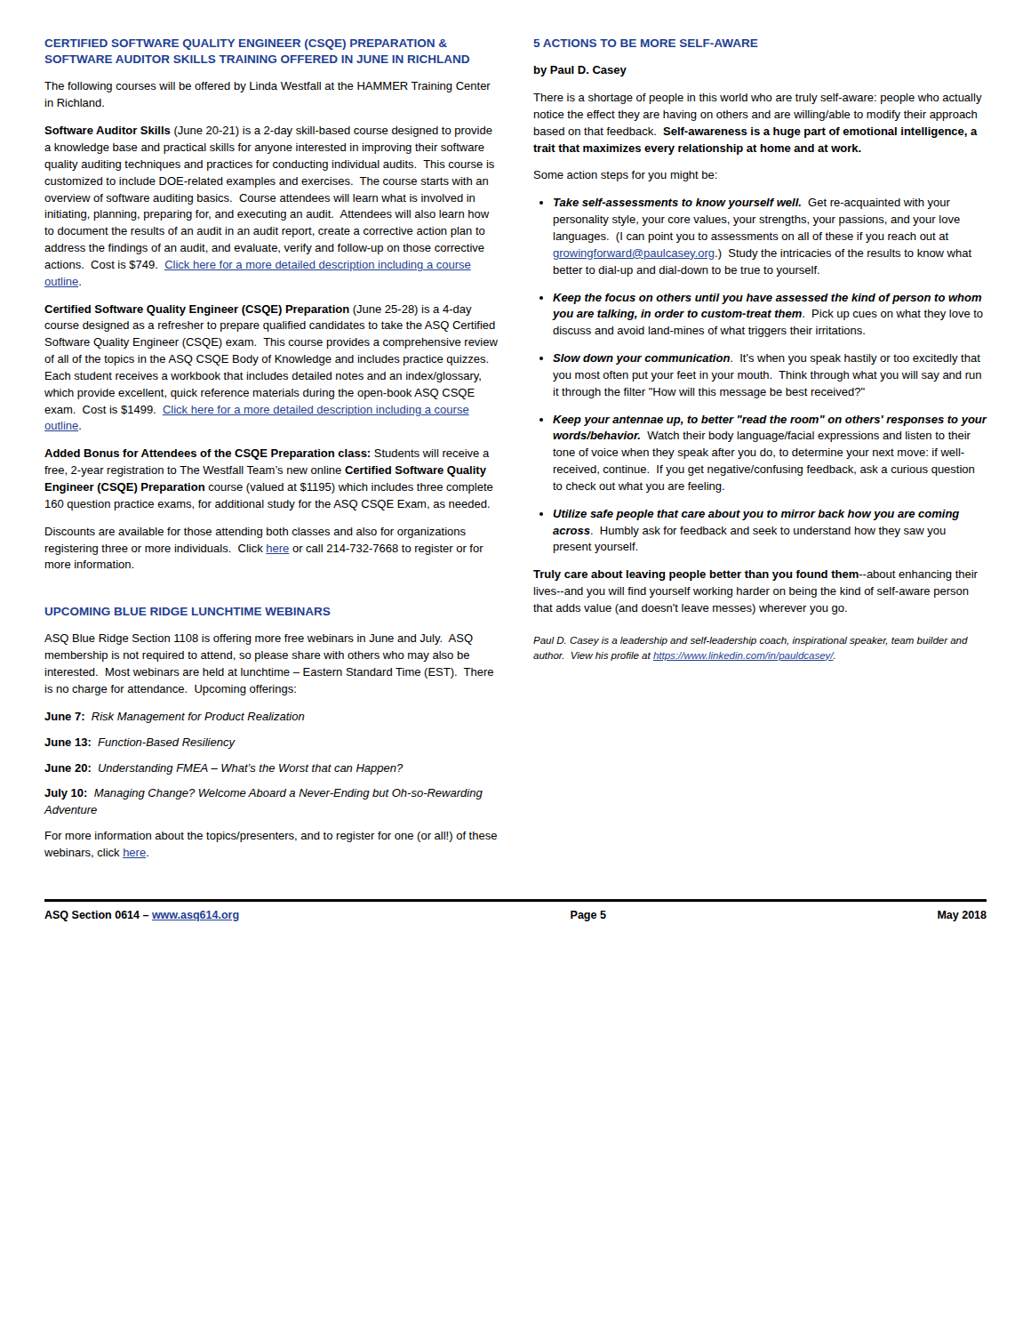Certified Software Quality Engineer (CSQE) Preparation & Software Auditor Skills Training Offered in June in Richland
The following courses will be offered by Linda Westfall at the HAMMER Training Center in Richland.
Software Auditor Skills (June 20-21) is a 2-day skill-based course designed to provide a knowledge base and practical skills for anyone interested in improving their software quality auditing techniques and practices for conducting individual audits. This course is customized to include DOE-related examples and exercises. The course starts with an overview of software auditing basics. Course attendees will learn what is involved in initiating, planning, preparing for, and executing an audit. Attendees will also learn how to document the results of an audit in an audit report, create a corrective action plan to address the findings of an audit, and evaluate, verify and follow-up on those corrective actions. Cost is $749. Click here for a more detailed description including a course outline.
Certified Software Quality Engineer (CSQE) Preparation (June 25-28) is a 4-day course designed as a refresher to prepare qualified candidates to take the ASQ Certified Software Quality Engineer (CSQE) exam. This course provides a comprehensive review of all of the topics in the ASQ CSQE Body of Knowledge and includes practice quizzes. Each student receives a workbook that includes detailed notes and an index/glossary, which provide excellent, quick reference materials during the open-book ASQ CSQE exam. Cost is $1499. Click here for a more detailed description including a course outline.
Added Bonus for Attendees of the CSQE Preparation class: Students will receive a free, 2-year registration to The Westfall Team’s new online Certified Software Quality Engineer (CSQE) Preparation course (valued at $1195) which includes three complete 160 question practice exams, for additional study for the ASQ CSQE Exam, as needed.
Discounts are available for those attending both classes and also for organizations registering three or more individuals. Click here or call 214-732-7668 to register or for more information.
Upcoming Blue Ridge Lunchtime Webinars
ASQ Blue Ridge Section 1108 is offering more free webinars in June and July. ASQ membership is not required to attend, so please share with others who may also be interested. Most webinars are held at lunchtime – Eastern Standard Time (EST). There is no charge for attendance. Upcoming offerings:
June 7: Risk Management for Product Realization
June 13: Function-Based Resiliency
June 20: Understanding FMEA – What’s the Worst that can Happen?
July 10: Managing Change? Welcome Aboard a Never-Ending but Oh-so-Rewarding Adventure
For more information about the topics/presenters, and to register for one (or all!) of these webinars, click here.
5 Actions to be More Self-Aware
by Paul D. Casey
There is a shortage of people in this world who are truly self-aware: people who actually notice the effect they are having on others and are willing/able to modify their approach based on that feedback. Self-awareness is a huge part of emotional intelligence, a trait that maximizes every relationship at home and at work.
Some action steps for you might be:
Take self-assessments to know yourself well. Get re-acquainted with your personality style, your core values, your strengths, your passions, and your love languages. (I can point you to assessments on all of these if you reach out at growingforward@paulcasey.org.) Study the intricacies of the results to know what better to dial-up and dial-down to be true to yourself.
Keep the focus on others until you have assessed the kind of person to whom you are talking, in order to custom-treat them. Pick up cues on what they love to discuss and avoid land-mines of what triggers their irritations.
Slow down your communication. It's when you speak hastily or too excitedly that you most often put your feet in your mouth. Think through what you will say and run it through the filter "How will this message be best received?"
Keep your antennae up, to better "read the room" on others' responses to your words/behavior. Watch their body language/facial expressions and listen to their tone of voice when they speak after you do, to determine your next move: if well-received, continue. If you get negative/confusing feedback, ask a curious question to check out what you are feeling.
Utilize safe people that care about you to mirror back how you are coming across. Humbly ask for feedback and seek to understand how they saw you present yourself.
Truly care about leaving people better than you found them--about enhancing their lives--and you will find yourself working harder on being the kind of self-aware person that adds value (and doesn't leave messes) wherever you go.
Paul D. Casey is a leadership and self-leadership coach, inspirational speaker, team builder and author. View his profile at https://www.linkedin.com/in/pauldcasey/.
ASQ Section 0614 – www.asq614.org
Page 5
May 2018